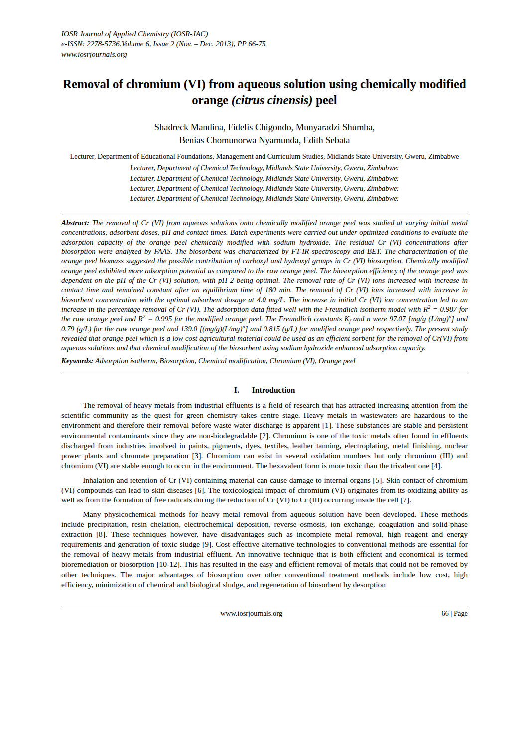IOSR Journal of Applied Chemistry (IOSR-JAC)
e-ISSN: 2278-5736.Volume 6, Issue 2 (Nov. – Dec. 2013), PP 66-75
www.iosrjournals.org
Removal of chromium (VI) from aqueous solution using chemically modified orange (citrus cinensis) peel
Shadreck Mandina, Fidelis Chigondo, Munyaradzi Shumba,
Benias Chomunorwa Nyamunda, Edith Sebata
Lecturer, Department of Educational Foundations, Management and Curriculum Studies, Midlands State University, Gweru, Zimbabwe
Lecturer, Department of Chemical Technology, Midlands State University, Gweru, Zimbabwe:
Lecturer, Department of Chemical Technology, Midlands State University, Gweru, Zimbabwe:
Lecturer, Department of Chemical Technology, Midlands State University, Gweru, Zimbabwe:
Lecturer, Department of Chemical Technology, Midlands State University, Gweru, Zimbabwe:
Abstract: The removal of Cr (VI) from aqueous solutions onto chemically modified orange peel was studied at varying initial metal concentrations, adsorbent doses, pH and contact times. Batch experiments were carried out under optimized conditions to evaluate the adsorption capacity of the orange peel chemically modified with sodium hydroxide. The residual Cr (VI) concentrations after biosorption were analyzed by FAAS. The biosorbent was characterized by FT-IR spectroscopy and BET. The characterization of the orange peel biomass suggested the possible contribution of carboxyl and hydroxyl groups in Cr (VI) biosorption. Chemically modified orange peel exhibited more adsorption potential as compared to the raw orange peel. The biosorption efficiency of the orange peel was dependent on the pH of the Cr (VI) solution, with pH 2 being optimal. The removal rate of Cr (VI) ions increased with increase in contact time and remained constant after an equilibrium time of 180 min. The removal of Cr (VI) ions increased with increase in biosorbent concentration with the optimal adsorbent dosage at 4.0 mg/L. The increase in initial Cr (VI) ion concentration led to an increase in the percentage removal of Cr (VI). The adsorption data fitted well with the Freundlich isotherm model with R2 = 0.987 for the raw orange peel and R2 = 0.995 for the modified orange peel. The Freundlich constants Kf and n were 97.07 [mg/g (L/mg)n] and 0.79 (g/L) for the raw orange peel and 139.0 [(mg/g)(L/mg)n] and 0.815 (g/L) for modified orange peel respectively. The present study revealed that orange peel which is a low cost agricultural material could be used as an efficient sorbent for the removal of Cr(VI) from aqueous solutions and that chemical modification of the biosorbent using sodium hydroxide enhanced adsorption capacity.
Keywords: Adsorption isotherm, Biosorption, Chemical modification, Chromium (VI), Orange peel
I. Introduction
The removal of heavy metals from industrial effluents is a field of research that has attracted increasing attention from the scientific community as the quest for green chemistry takes centre stage. Heavy metals in wastewaters are hazardous to the environment and therefore their removal before waste water discharge is apparent [1]. These substances are stable and persistent environmental contaminants since they are non-biodegradable [2]. Chromium is one of the toxic metals often found in effluents discharged from industries involved in paints, pigments, dyes, textiles, leather tanning, electroplating, metal finishing, nuclear power plants and chromate preparation [3]. Chromium can exist in several oxidation numbers but only chromium (III) and chromium (VI) are stable enough to occur in the environment. The hexavalent form is more toxic than the trivalent one [4].
Inhalation and retention of Cr (VI) containing material can cause damage to internal organs [5]. Skin contact of chromium (VI) compounds can lead to skin diseases [6]. The toxicological impact of chromium (VI) originates from its oxidizing ability as well as from the formation of free radicals during the reduction of Cr (VI) to Cr (III) occurring inside the cell [7].
Many physicochemical methods for heavy metal removal from aqueous solution have been developed. These methods include precipitation, resin chelation, electrochemical deposition, reverse osmosis, ion exchange, coagulation and solid-phase extraction [8]. These techniques however, have disadvantages such as incomplete metal removal, high reagent and energy requirements and generation of toxic sludge [9]. Cost effective alternative technologies to conventional methods are essential for the removal of heavy metals from industrial effluent. An innovative technique that is both efficient and economical is termed bioremediation or biosorption [10-12]. This has resulted in the easy and efficient removal of metals that could not be removed by other techniques. The major advantages of biosorption over other conventional treatment methods include low cost, high efficiency, minimization of chemical and biological sludge, and regeneration of biosorbent by desorption
www.iosrjournals.org 66 | Page